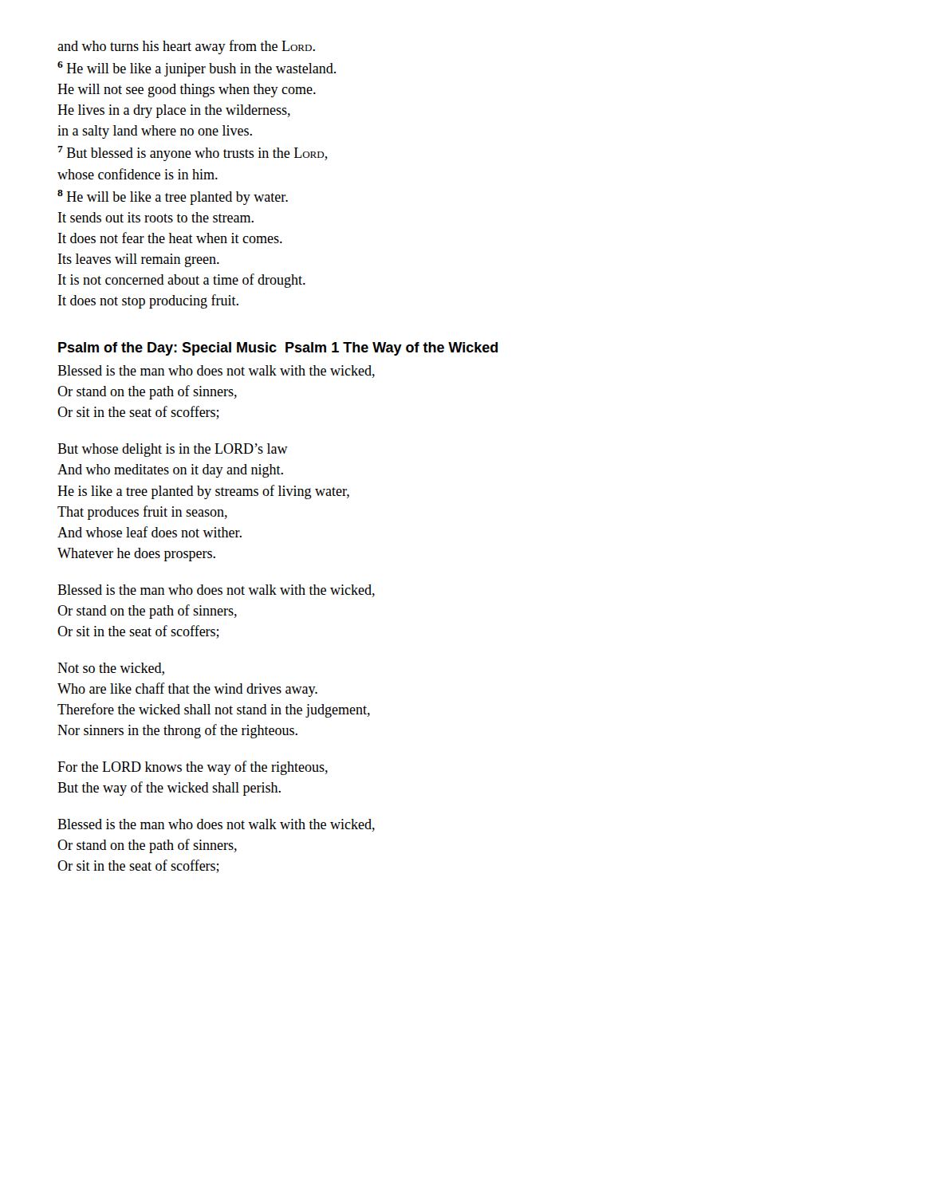and who turns his heart away from the Lord.
6 He will be like a juniper bush in the wasteland.
He will not see good things when they come.
He lives in a dry place in the wilderness,
in a salty land where no one lives.
7 But blessed is anyone who trusts in the Lord,
whose confidence is in him.
8 He will be like a tree planted by water.
It sends out its roots to the stream.
It does not fear the heat when it comes.
Its leaves will remain green.
It is not concerned about a time of drought.
It does not stop producing fruit.
Psalm of the Day: Special Music Psalm 1 The Way of the Wicked
Blessed is the man who does not walk with the wicked,
Or stand on the path of sinners,
Or sit in the seat of scoffers;
But whose delight is in the LORD’s law
And who meditates on it day and night.
He is like a tree planted by streams of living water,
That produces fruit in season,
And whose leaf does not wither.
Whatever he does prospers.
Blessed is the man who does not walk with the wicked,
Or stand on the path of sinners,
Or sit in the seat of scoffers;
Not so the wicked,
Who are like chaff that the wind drives away.
Therefore the wicked shall not stand in the judgement,
Nor sinners in the throng of the righteous.
For the LORD knows the way of the righteous,
But the way of the wicked shall perish.
Blessed is the man who does not walk with the wicked,
Or stand on the path of sinners,
Or sit in the seat of scoffers;